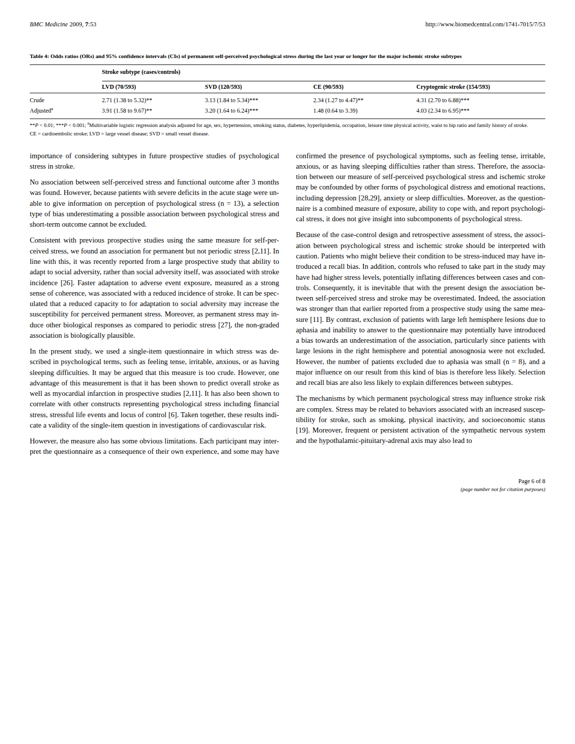BMC Medicine 2009, 7:53
http://www.biomedcentral.com/1741-7015/7/53
Table 4: Odds ratios (ORs) and 95% confidence intervals (CIs) of permanent self-perceived psychological stress during the last year or longer for the major ischemic stroke subtypes
| | Stroke subtype (cases/controls) |
| --- | --- |
| | LVD (70/593) | SVD (120/593) | CE (90/593) | Cryptogenic stroke (154/593) |
| Crude | 2.71 (1.38 to 5.32)** | 3.13 (1.84 to 5.34)*** | 2.34 (1.27 to 4.47)** | 4.31 (2.70 to 6.88)*** |
| Adjusted a | 3.91 (1.58 to 9.67)** | 3.20 (1.64 to 6.24)*** | 1.48 (0.64 to 3.39) | 4.03 (2.34 to 6.95)*** |
**P < 0.01; ***P < 0.001; aMultivariable logistic regression analysis adjusted for age, sex, hypertension, smoking status, diabetes, hyperlipidemia, occupation, leisure time physical activity, waist to hip ratio and family history of stroke.
CE = cardioembolic stroke; LVD = large vessel disease; SVD = small vessel disease.
importance of considering subtypes in future prospective studies of psychological stress in stroke.
No association between self-perceived stress and functional outcome after 3 months was found. However, because patients with severe deficits in the acute stage were unable to give information on perception of psychological stress (n = 13), a selection type of bias underestimating a possible association between psychological stress and short-term outcome cannot be excluded.
Consistent with previous prospective studies using the same measure for self-perceived stress, we found an association for permanent but not periodic stress [2,11]. In line with this, it was recently reported from a large prospective study that ability to adapt to social adversity, rather than social adversity itself, was associated with stroke incidence [26]. Faster adaptation to adverse event exposure, measured as a strong sense of coherence, was associated with a reduced incidence of stroke. It can be speculated that a reduced capacity to for adaptation to social adversity may increase the susceptibility for perceived permanent stress. Moreover, as permanent stress may induce other biological responses as compared to periodic stress [27], the non-graded association is biologically plausible.
In the present study, we used a single-item questionnaire in which stress was described in psychological terms, such as feeling tense, irritable, anxious, or as having sleeping difficulties. It may be argued that this measure is too crude. However, one advantage of this measurement is that it has been shown to predict overall stroke as well as myocardial infarction in prospective studies [2,11]. It has also been shown to correlate with other constructs representing psychological stress including financial stress, stressful life events and locus of control [6]. Taken together, these results indicate a validity of the single-item question in investigations of cardiovascular risk.
However, the measure also has some obvious limitations. Each participant may interpret the questionnaire as a consequence of their own experience, and some may have confirmed the presence of psychological symptoms, such as feeling tense, irritable, anxious, or as having sleeping difficulties rather than stress. Therefore, the association between our measure of self-perceived psychological stress and ischemic stroke may be confounded by other forms of psychological distress and emotional reactions, including depression [28,29], anxiety or sleep difficulties. Moreover, as the questionnaire is a combined measure of exposure, ability to cope with, and report psychological stress, it does not give insight into subcomponents of psychological stress.
Because of the case-control design and retrospective assessment of stress, the association between psychological stress and ischemic stroke should be interpreted with caution. Patients who might believe their condition to be stress-induced may have introduced a recall bias. In addition, controls who refused to take part in the study may have had higher stress levels, potentially inflating differences between cases and controls. Consequently, it is inevitable that with the present design the association between self-perceived stress and stroke may be overestimated. Indeed, the association was stronger than that earlier reported from a prospective study using the same measure [11]. By contrast, exclusion of patients with large left hemisphere lesions due to aphasia and inability to answer to the questionnaire may potentially have introduced a bias towards an underestimation of the association, particularly since patients with large lesions in the right hemisphere and potential anosognosia were not excluded. However, the number of patients excluded due to aphasia was small (n = 8), and a major influence on our result from this kind of bias is therefore less likely. Selection and recall bias are also less likely to explain differences between subtypes.
The mechanisms by which permanent psychological stress may influence stroke risk are complex. Stress may be related to behaviors associated with an increased susceptibility for stroke, such as smoking, physical inactivity, and socioeconomic status [19]. Moreover, frequent or persistent activation of the sympathetic nervous system and the hypothalamic-pituitary-adrenal axis may also lead to
Page 6 of 8
(page number not for citation purposes)